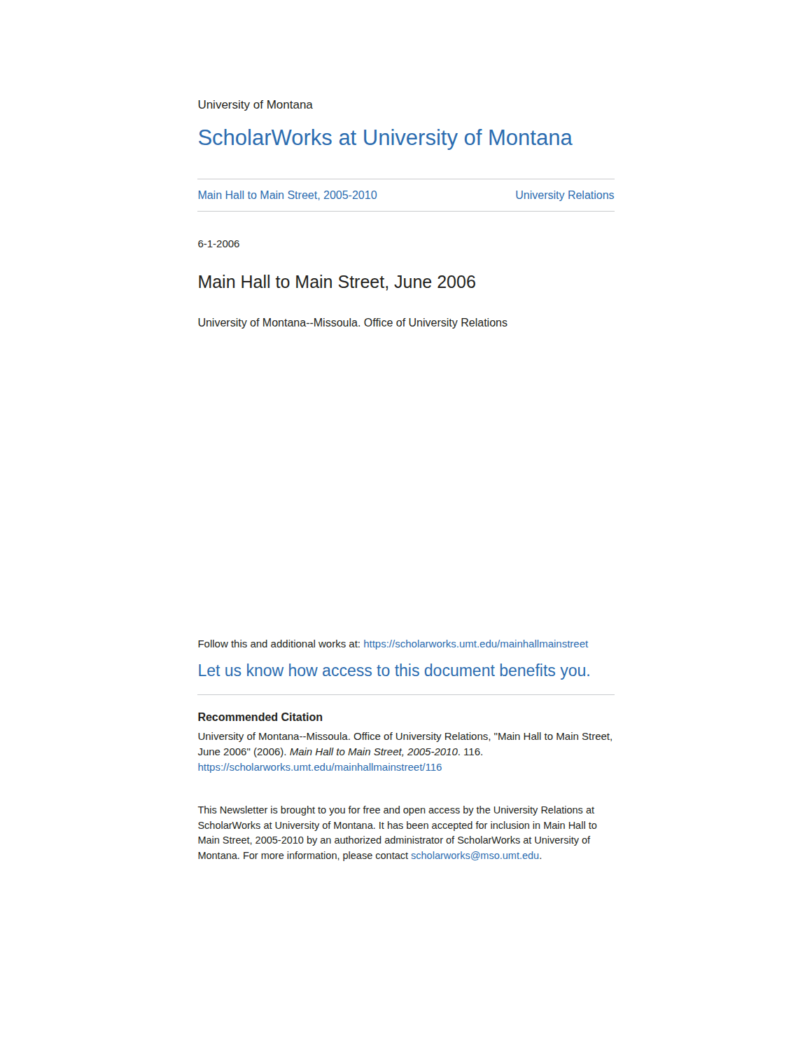University of Montana
ScholarWorks at University of Montana
Main Hall to Main Street, 2005-2010 University Relations
6-1-2006
Main Hall to Main Street, June 2006
University of Montana--Missoula. Office of University Relations
Follow this and additional works at: https://scholarworks.umt.edu/mainhallmainstreet
Let us know how access to this document benefits you.
Recommended Citation
University of Montana--Missoula. Office of University Relations, "Main Hall to Main Street, June 2006" (2006). Main Hall to Main Street, 2005-2010. 116.
https://scholarworks.umt.edu/mainhallmainstreet/116
This Newsletter is brought to you for free and open access by the University Relations at ScholarWorks at University of Montana. It has been accepted for inclusion in Main Hall to Main Street, 2005-2010 by an authorized administrator of ScholarWorks at University of Montana. For more information, please contact scholarworks@mso.umt.edu.